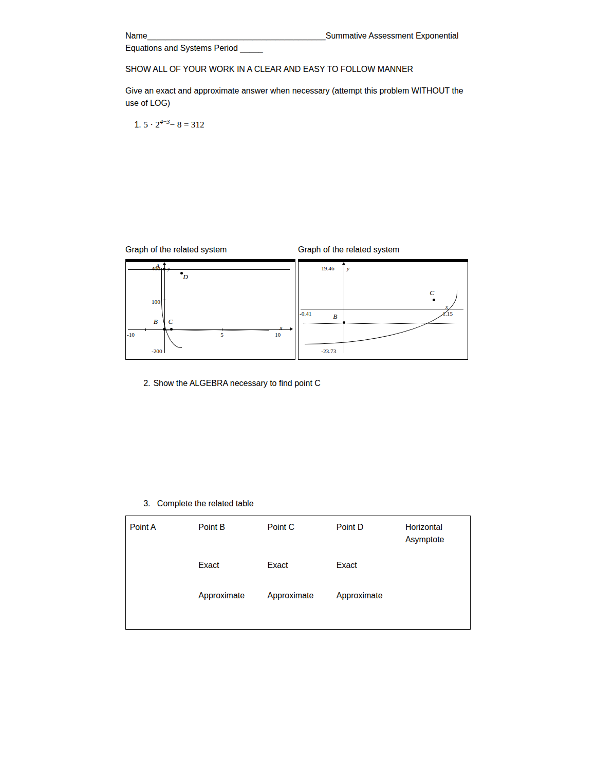Name_______________________________________Summative Assessment Exponential Equations and Systems Period _____
SHOW ALL OF YOUR WORK IN A CLEAR AND EASY TO FOLLOW MANNER
Give an exact and approximate answer when necessary (attempt this problem WITHOUT the use of LOG)
5 · 24−3− 8 = 312
| Graph of the related system 400 y 100 -10 10 x -200 5 A D B C | Graph of the related system 19.46 y -0.41 1.15 x -23.73 B C |
2. Show the ALGEBRA necessary to find point C
3. Complete the related table
| Point A | Point B | Point C | Point D | Horizontal Asymptote |
| | Exact | Exact | Exact | |
| | Approximate | Approximate | Approximate | |